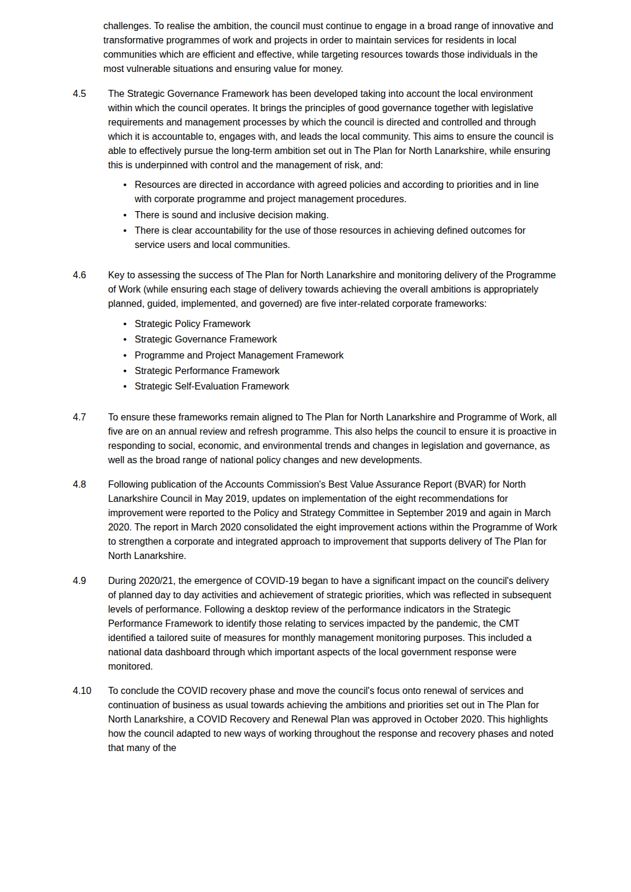challenges. To realise the ambition, the council must continue to engage in a broad range of innovative and transformative programmes of work and projects in order to maintain services for residents in local communities which are efficient and effective, while targeting resources towards those individuals in the most vulnerable situations and ensuring value for money.
4.5
The Strategic Governance Framework has been developed taking into account the local environment within which the council operates. It brings the principles of good governance together with legislative requirements and management processes by which the council is directed and controlled and through which it is accountable to, engages with, and leads the local community. This aims to ensure the council is able to effectively pursue the long-term ambition set out in The Plan for North Lanarkshire, while ensuring this is underpinned with control and the management of risk, and:
Resources are directed in accordance with agreed policies and according to priorities and in line with corporate programme and project management procedures.
There is sound and inclusive decision making.
There is clear accountability for the use of those resources in achieving defined outcomes for service users and local communities.
4.6
Key to assessing the success of The Plan for North Lanarkshire and monitoring delivery of the Programme of Work (while ensuring each stage of delivery towards achieving the overall ambitions is appropriately planned, guided, implemented, and governed) are five inter-related corporate frameworks:
Strategic Policy Framework
Strategic Governance Framework
Programme and Project Management Framework
Strategic Performance Framework
Strategic Self-Evaluation Framework
4.7
To ensure these frameworks remain aligned to The Plan for North Lanarkshire and Programme of Work, all five are on an annual review and refresh programme. This also helps the council to ensure it is proactive in responding to social, economic, and environmental trends and changes in legislation and governance, as well as the broad range of national policy changes and new developments.
4.8
Following publication of the Accounts Commission's Best Value Assurance Report (BVAR) for North Lanarkshire Council in May 2019, updates on implementation of the eight recommendations for improvement were reported to the Policy and Strategy Committee in September 2019 and again in March 2020. The report in March 2020 consolidated the eight improvement actions within the Programme of Work to strengthen a corporate and integrated approach to improvement that supports delivery of The Plan for North Lanarkshire.
4.9
During 2020/21, the emergence of COVID-19 began to have a significant impact on the council's delivery of planned day to day activities and achievement of strategic priorities, which was reflected in subsequent levels of performance. Following a desktop review of the performance indicators in the Strategic Performance Framework to identify those relating to services impacted by the pandemic, the CMT identified a tailored suite of measures for monthly management monitoring purposes. This included a national data dashboard through which important aspects of the local government response were monitored.
4.10
To conclude the COVID recovery phase and move the council's focus onto renewal of services and continuation of business as usual towards achieving the ambitions and priorities set out in The Plan for North Lanarkshire, a COVID Recovery and Renewal Plan was approved in October 2020. This highlights how the council adapted to new ways of working throughout the response and recovery phases and noted that many of the